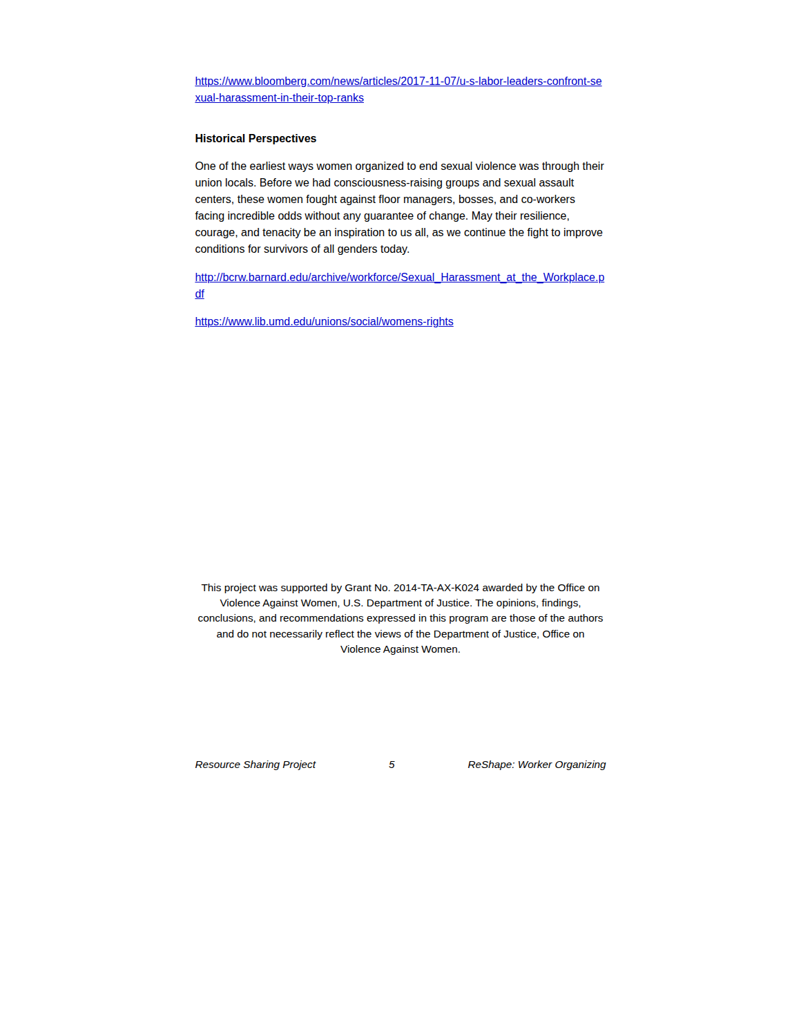https://www.bloomberg.com/news/articles/2017-11-07/u-s-labor-leaders-confront-sexual-harassment-in-their-top-ranks
Historical Perspectives
One of the earliest ways women organized to end sexual violence was through their union locals. Before we had consciousness-raising groups and sexual assault centers, these women fought against floor managers, bosses, and co-workers facing incredible odds without any guarantee of change. May their resilience, courage, and tenacity be an inspiration to us all, as we continue the fight to improve conditions for survivors of all genders today.
http://bcrw.barnard.edu/archive/workforce/Sexual_Harassment_at_the_Workplace.pdf
https://www.lib.umd.edu/unions/social/womens-rights
This project was supported by Grant No. 2014-TA-AX-K024 awarded by the Office on Violence Against Women, U.S. Department of Justice. The opinions, findings, conclusions, and recommendations expressed in this program are those of the authors and do not necessarily reflect the views of the Department of Justice, Office on Violence Against Women.
Resource Sharing Project 5 ReShape: Worker Organizing